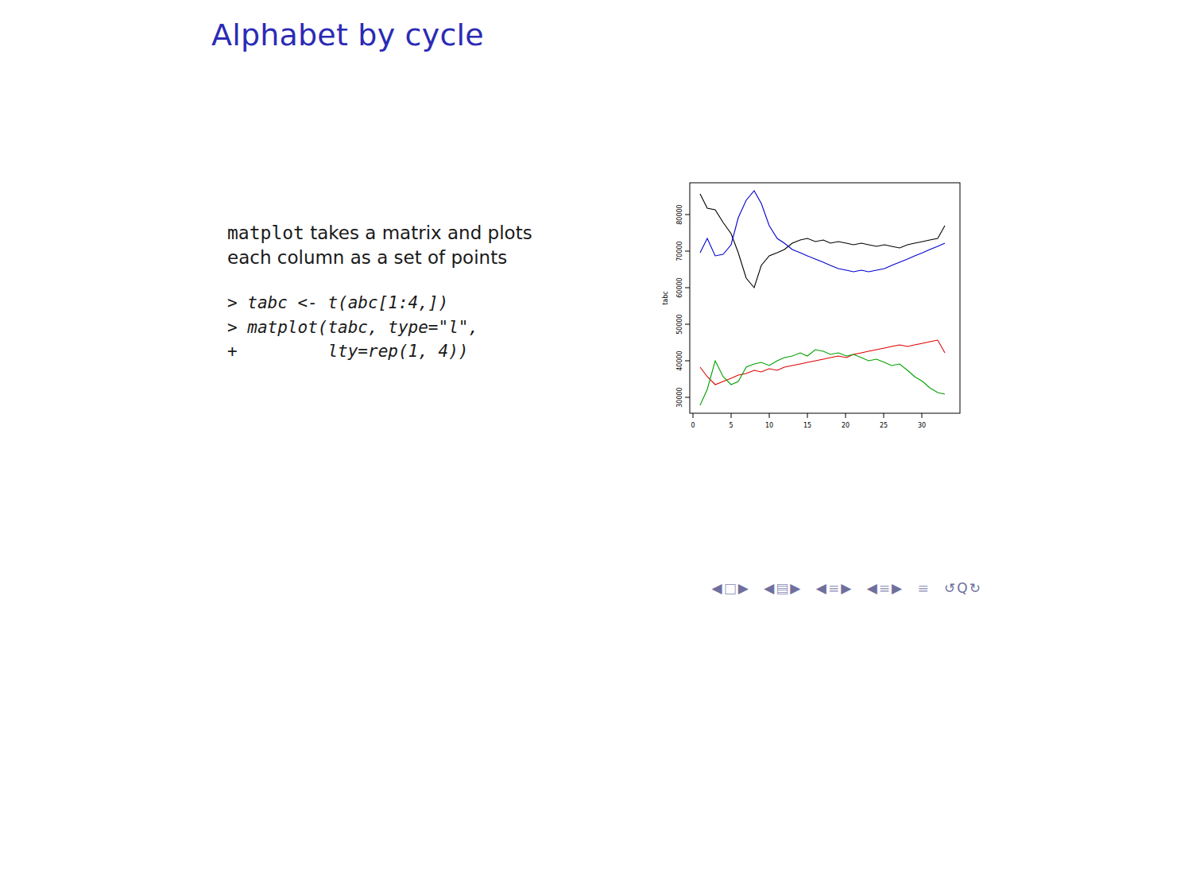Alphabet by cycle
matplot takes a matrix and plots each column as a set of points
> tabc <- t(abc[1:4,]) > matplot(tabc, type="l", + lty=rep(1, 4))
30000 40000 50000 60000 70000 80000 tabc 0 5 10 15 20 25 30
◀□▶ ◀▤▶ ◀≡▶ ◀≡▶ ≡ ↺Q↻